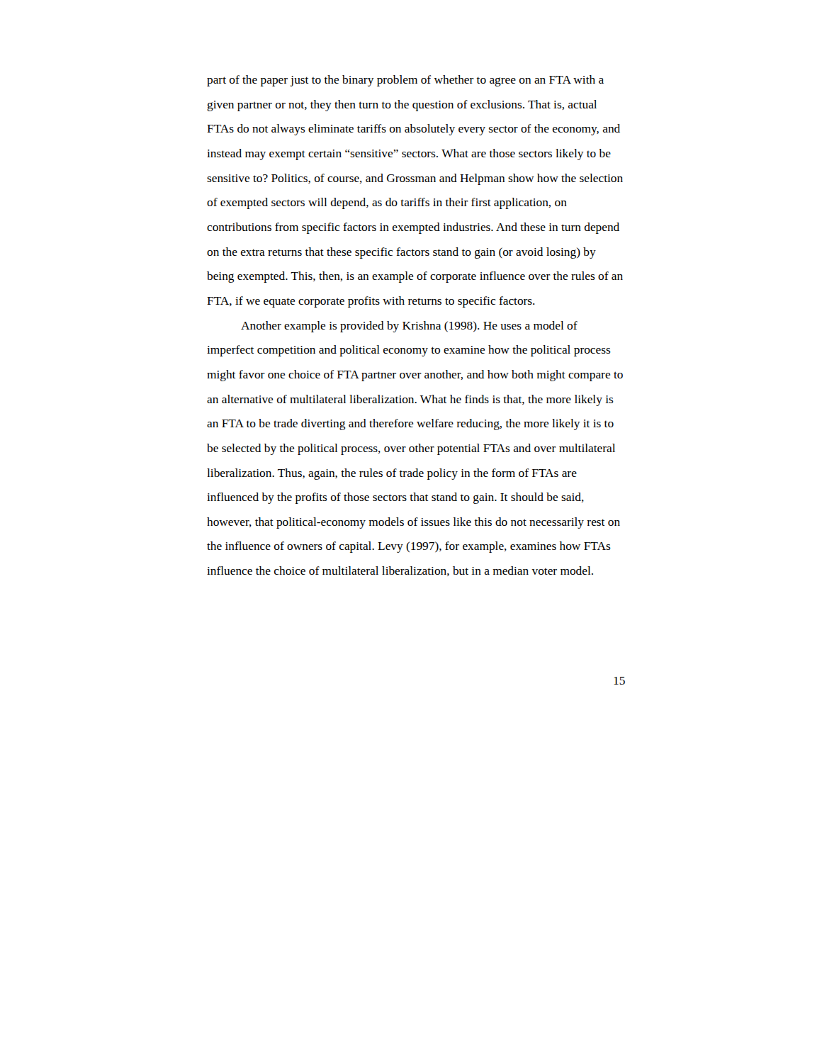part of the paper just to the binary problem of whether to agree on an FTA with a given partner or not, they then turn to the question of exclusions. That is, actual FTAs do not always eliminate tariffs on absolutely every sector of the economy, and instead may exempt certain “sensitive” sectors. What are those sectors likely to be sensitive to? Politics, of course, and Grossman and Helpman show how the selection of exempted sectors will depend, as do tariffs in their first application, on contributions from specific factors in exempted industries. And these in turn depend on the extra returns that these specific factors stand to gain (or avoid losing) by being exempted. This, then, is an example of corporate influence over the rules of an FTA, if we equate corporate profits with returns to specific factors.
Another example is provided by Krishna (1998). He uses a model of imperfect competition and political economy to examine how the political process might favor one choice of FTA partner over another, and how both might compare to an alternative of multilateral liberalization. What he finds is that, the more likely is an FTA to be trade diverting and therefore welfare reducing, the more likely it is to be selected by the political process, over other potential FTAs and over multilateral liberalization. Thus, again, the rules of trade policy in the form of FTAs are influenced by the profits of those sectors that stand to gain. It should be said, however, that political-economy models of issues like this do not necessarily rest on the influence of owners of capital. Levy (1997), for example, examines how FTAs influence the choice of multilateral liberalization, but in a median voter model.
15